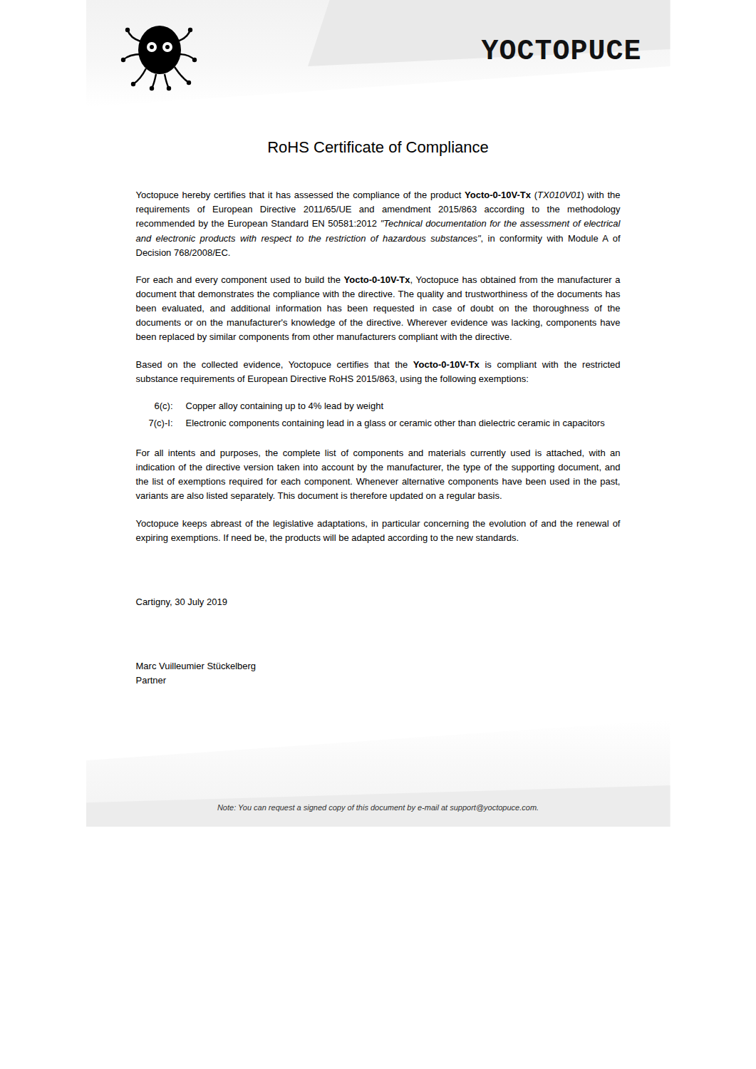YOCTOPUCE
RoHS Certificate of Compliance
Yoctopuce hereby certifies that it has assessed the compliance of the product Yocto-0-10V-Tx (TX010V01) with the requirements of European Directive 2011/65/UE and amendment 2015/863 according to the methodology recommended by the European Standard EN 50581:2012 "Technical documentation for the assessment of electrical and electronic products with respect to the restriction of hazardous substances", in conformity with Module A of Decision 768/2008/EC.
For each and every component used to build the Yocto-0-10V-Tx, Yoctopuce has obtained from the manufacturer a document that demonstrates the compliance with the directive. The quality and trustworthiness of the documents has been evaluated, and additional information has been requested in case of doubt on the thoroughness of the documents or on the manufacturer's knowledge of the directive. Wherever evidence was lacking, components have been replaced by similar components from other manufacturers compliant with the directive.
Based on the collected evidence, Yoctopuce certifies that the Yocto-0-10V-Tx is compliant with the restricted substance requirements of European Directive RoHS 2015/863, using the following exemptions:
6(c): Copper alloy containing up to 4% lead by weight
7(c)-I: Electronic components containing lead in a glass or ceramic other than dielectric ceramic in capacitors
For all intents and purposes, the complete list of components and materials currently used is attached, with an indication of the directive version taken into account by the manufacturer, the type of the supporting document, and the list of exemptions required for each component. Whenever alternative components have been used in the past, variants are also listed separately. This document is therefore updated on a regular basis.
Yoctopuce keeps abreast of the legislative adaptations, in particular concerning the evolution of and the renewal of expiring exemptions. If need be, the products will be adapted according to the new standards.
Cartigny, 30 July 2019
Marc Vuilleumier Stückelberg
Partner
Note: You can request a signed copy of this document by e-mail at support@yoctopuce.com.